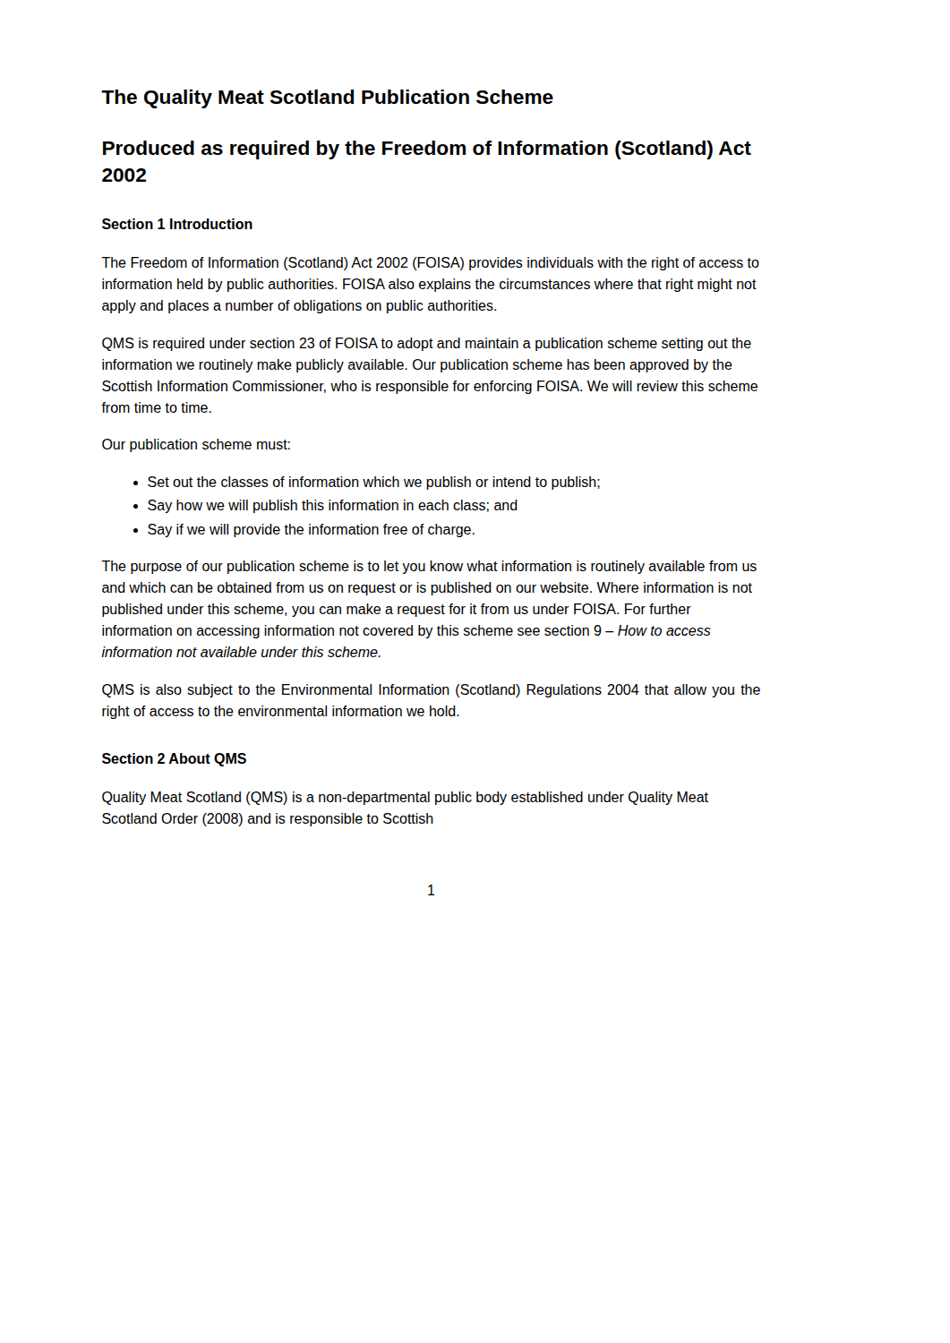The Quality Meat Scotland Publication Scheme
Produced as required by the Freedom of Information (Scotland) Act 2002
Section 1 Introduction
The Freedom of Information (Scotland) Act 2002 (FOISA) provides individuals with the right of access to information held by public authorities. FOISA also explains the circumstances where that right might not apply and places a number of obligations on public authorities.
QMS is required under section 23 of FOISA to adopt and maintain a publication scheme setting out the information we routinely make publicly available. Our publication scheme has been approved by the Scottish Information Commissioner, who is responsible for enforcing FOISA. We will review this scheme from time to time.
Our publication scheme must:
Set out the classes of information which we publish or intend to publish;
Say how we will publish this information in each class; and
Say if we will provide the information free of charge.
The purpose of our publication scheme is to let you know what information is routinely available from us and which can be obtained from us on request or is published on our website. Where information is not published under this scheme, you can make a request for it from us under FOISA. For further information on accessing information not covered by this scheme see section 9 – How to access information not available under this scheme.
QMS is also subject to the Environmental Information (Scotland) Regulations 2004 that allow you the right of access to the environmental information we hold.
Section 2 About QMS
Quality Meat Scotland (QMS) is a non-departmental public body established under Quality Meat Scotland Order (2008) and is responsible to Scottish
1